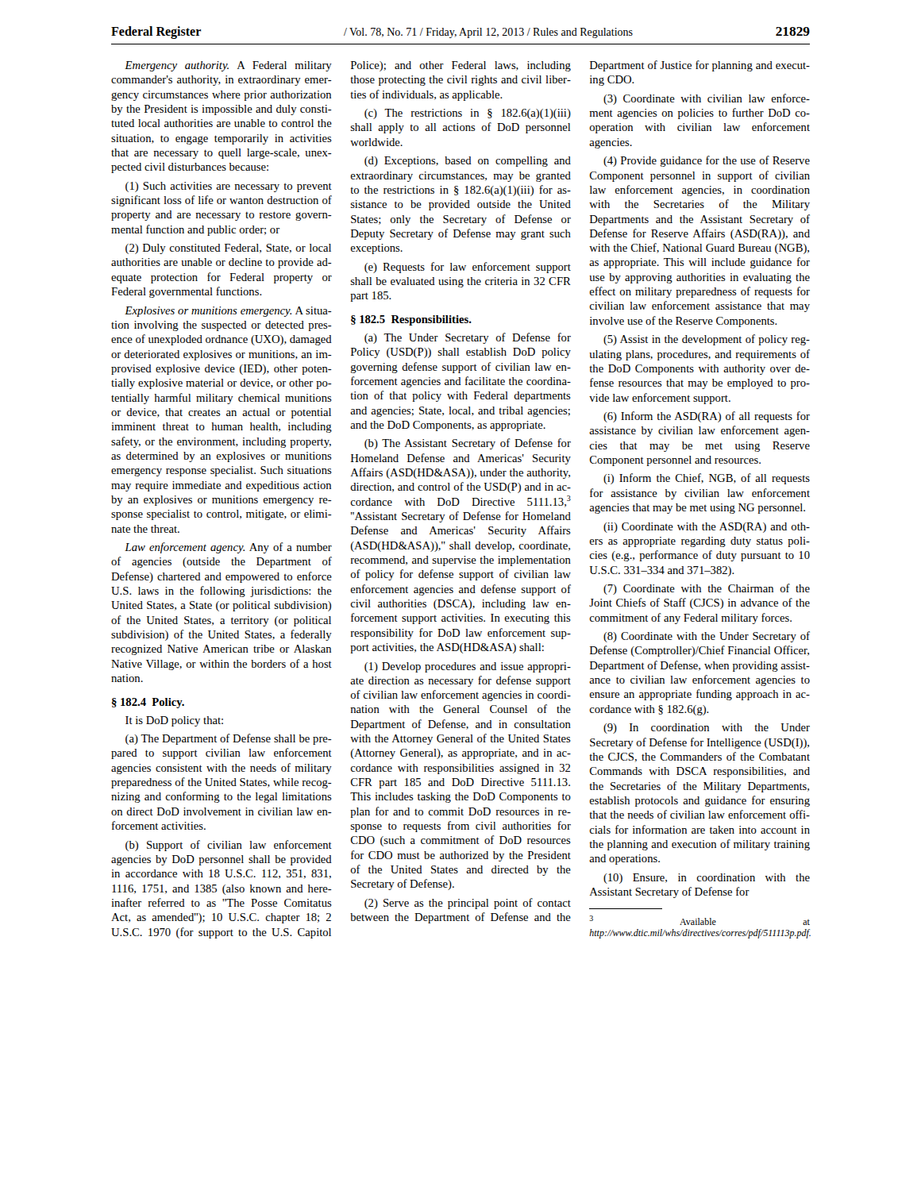Federal Register / Vol. 78, No. 71 / Friday, April 12, 2013 / Rules and Regulations 21829
Emergency authority. A Federal military commander's authority, in extraordinary emergency circumstances where prior authorization by the President is impossible and duly constituted local authorities are unable to control the situation, to engage temporarily in activities that are necessary to quell large-scale, unexpected civil disturbances because:
(1) Such activities are necessary to prevent significant loss of life or wanton destruction of property and are necessary to restore governmental function and public order; or
(2) Duly constituted Federal, State, or local authorities are unable or decline to provide adequate protection for Federal property or Federal governmental functions.
Explosives or munitions emergency. A situation involving the suspected or detected presence of unexploded ordnance (UXO), damaged or deteriorated explosives or munitions, an improvised explosive device (IED), other potentially explosive material or device, or other potentially harmful military chemical munitions or device, that creates an actual or potential imminent threat to human health, including safety, or the environment, including property, as determined by an explosives or munitions emergency response specialist. Such situations may require immediate and expeditious action by an explosives or munitions emergency response specialist to control, mitigate, or eliminate the threat.
Law enforcement agency. Any of a number of agencies (outside the Department of Defense) chartered and empowered to enforce U.S. laws in the following jurisdictions: the United States, a State (or political subdivision) of the United States, a territory (or political subdivision) of the United States, a federally recognized Native American tribe or Alaskan Native Village, or within the borders of a host nation.
§ 182.4 Policy.
It is DoD policy that:
(a) The Department of Defense shall be prepared to support civilian law enforcement agencies consistent with the needs of military preparedness of the United States, while recognizing and conforming to the legal limitations on direct DoD involvement in civilian law enforcement activities.
(b) Support of civilian law enforcement agencies by DoD personnel shall be provided in accordance with 18 U.S.C. 112, 351, 831, 1116, 1751, and 1385 (also known and hereinafter referred to as ''The Posse Comitatus Act, as amended''); 10 U.S.C. chapter 18; 2 U.S.C. 1970 (for support to the U.S. Capitol Police); and other Federal laws, including those protecting the civil rights and civil liberties of individuals, as applicable.
(c) The restrictions in § 182.6(a)(1)(iii) shall apply to all actions of DoD personnel worldwide.
(d) Exceptions, based on compelling and extraordinary circumstances, may be granted to the restrictions in § 182.6(a)(1)(iii) for assistance to be provided outside the United States; only the Secretary of Defense or Deputy Secretary of Defense may grant such exceptions.
(e) Requests for law enforcement support shall be evaluated using the criteria in 32 CFR part 185.
§ 182.5 Responsibilities.
(a) The Under Secretary of Defense for Policy (USD(P)) shall establish DoD policy governing defense support of civilian law enforcement agencies and facilitate the coordination of that policy with Federal departments and agencies; State, local, and tribal agencies; and the DoD Components, as appropriate.
(b) The Assistant Secretary of Defense for Homeland Defense and Americas' Security Affairs (ASD(HD&ASA)), under the authority, direction, and control of the USD(P) and in accordance with DoD Directive 5111.13,3 ''Assistant Secretary of Defense for Homeland Defense and Americas' Security Affairs (ASD(HD&ASA)),'' shall develop, coordinate, recommend, and supervise the implementation of policy for defense support of civilian law enforcement agencies and defense support of civil authorities (DSCA), including law enforcement support activities. In executing this responsibility for DoD law enforcement support activities, the ASD(HD&ASA) shall:
(1) Develop procedures and issue appropriate direction as necessary for defense support of civilian law enforcement agencies in coordination with the General Counsel of the Department of Defense, and in consultation with the Attorney General of the United States (Attorney General), as appropriate, and in accordance with responsibilities assigned in 32 CFR part 185 and DoD Directive 5111.13. This includes tasking the DoD Components to plan for and to commit DoD resources in response to requests from civil authorities for CDO (such a commitment of DoD resources for CDO must be authorized by the President of the United States and directed by the Secretary of Defense).
(2) Serve as the principal point of contact between the Department of Defense and the Department of Justice for planning and executing CDO.
(3) Coordinate with civilian law enforcement agencies on policies to further DoD cooperation with civilian law enforcement agencies.
(4) Provide guidance for the use of Reserve Component personnel in support of civilian law enforcement agencies, in coordination with the Secretaries of the Military Departments and the Assistant Secretary of Defense for Reserve Affairs (ASD(RA)), and with the Chief, National Guard Bureau (NGB), as appropriate. This will include guidance for use by approving authorities in evaluating the effect on military preparedness of requests for civilian law enforcement assistance that may involve use of the Reserve Components.
(5) Assist in the development of policy regulating plans, procedures, and requirements of the DoD Components with authority over defense resources that may be employed to provide law enforcement support.
(6) Inform the ASD(RA) of all requests for assistance by civilian law enforcement agencies that may be met using Reserve Component personnel and resources.
(i) Inform the Chief, NGB, of all requests for assistance by civilian law enforcement agencies that may be met using NG personnel.
(ii) Coordinate with the ASD(RA) and others as appropriate regarding duty status policies (e.g., performance of duty pursuant to 10 U.S.C. 331–334 and 371–382).
(7) Coordinate with the Chairman of the Joint Chiefs of Staff (CJCS) in advance of the commitment of any Federal military forces.
(8) Coordinate with the Under Secretary of Defense (Comptroller)/Chief Financial Officer, Department of Defense, when providing assistance to civilian law enforcement agencies to ensure an appropriate funding approach in accordance with § 182.6(g).
(9) In coordination with the Under Secretary of Defense for Intelligence (USD(I)), the CJCS, the Commanders of the Combatant Commands with DSCA responsibilities, and the Secretaries of the Military Departments, establish protocols and guidance for ensuring that the needs of civilian law enforcement officials for information are taken into account in the planning and execution of military training and operations.
(10) Ensure, in coordination with the Assistant Secretary of Defense for
3 Available at http://www.dtic.mil/whs/directives/corres/pdf/511113p.pdf.